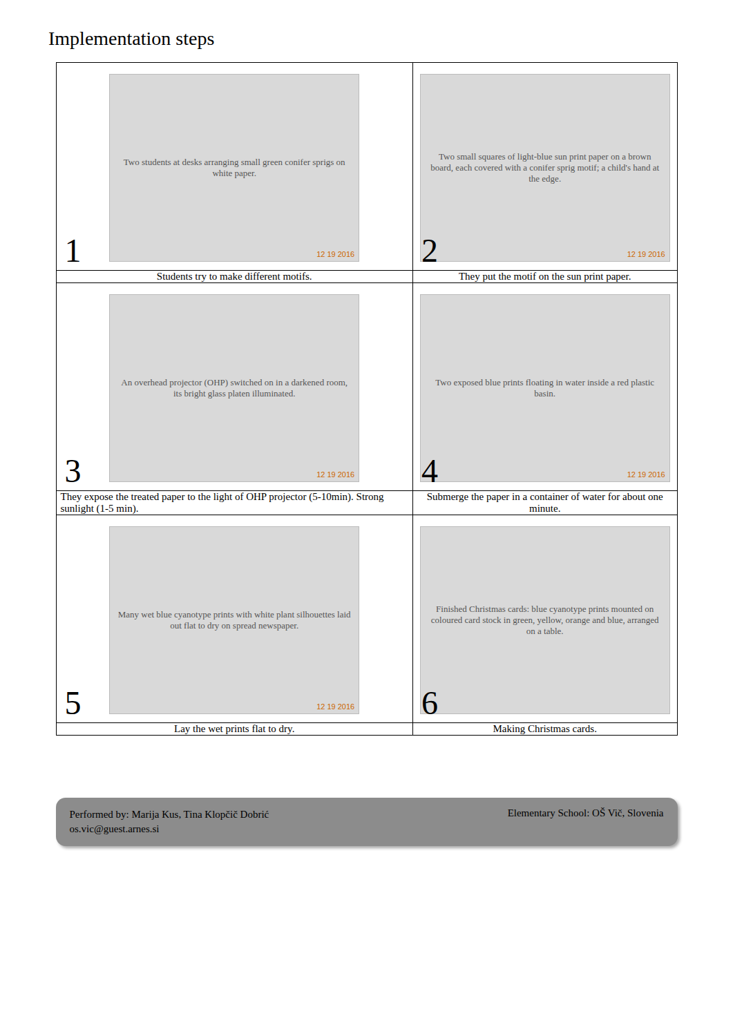Implementation steps
| Two students at desks arranging small green conifer sprigs on white paper. 12 19 2016 1 | Two small squares of light-blue sun print paper on a brown board, each covered with a conifer sprig motif; a child's hand at the edge. 12 19 2016 2 |
| Students try to make different motifs. | They put the motif on the sun print paper. |
| An overhead projector (OHP) switched on in a darkened room, its bright glass platen illuminated. 12 19 2016 3 | Two exposed blue prints floating in water inside a red plastic basin. 12 19 2016 4 |
| They expose the treated paper to the light of OHP projector (5-10min). Strong sunlight (1-5 min). | Submerge the paper in a container of water for about one minute. |
| Many wet blue cyanotype prints with white plant silhouettes laid out flat to dry on spread newspaper. 12 19 2016 5 | Finished Christmas cards: blue cyanotype prints mounted on coloured card stock in green, yellow, orange and blue, arranged on a table. 6 |
| Lay the wet prints flat to dry. | Making Christmas cards. |
Performed by: Marija Kus, Tina Klopčič Dobrić
os.vic@guest.arnes.si
Elementary School: OŠ Vič, Slovenia